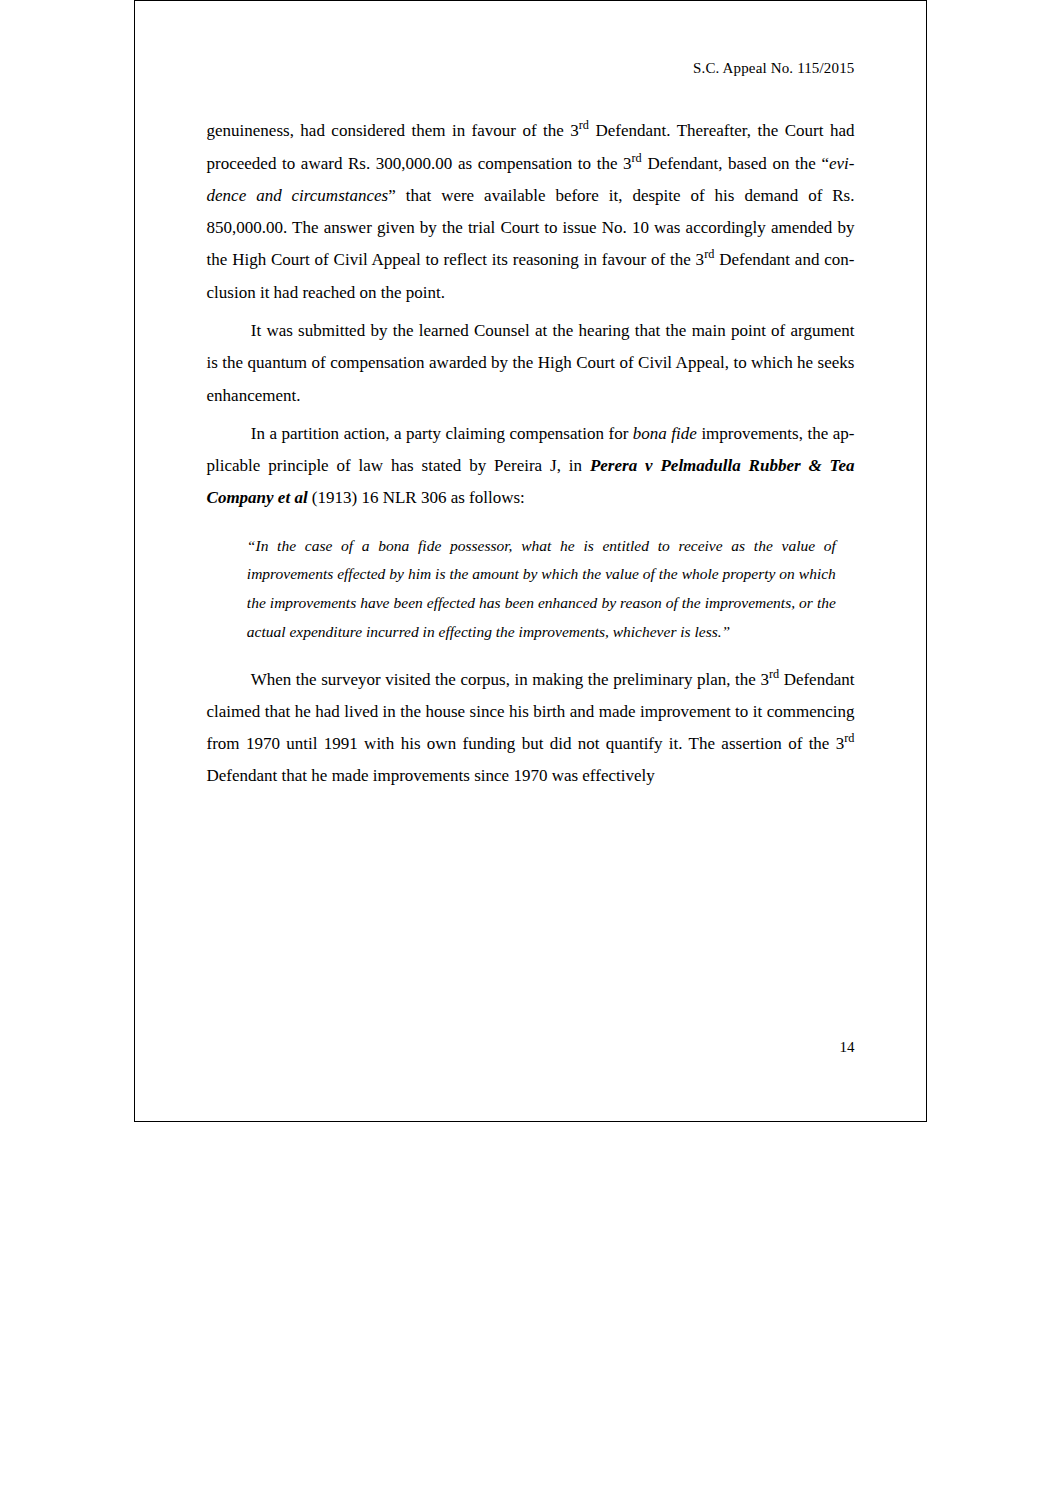S.C. Appeal No. 115/2015
genuineness, had considered them in favour of the 3rd Defendant. Thereafter, the Court had proceeded to award Rs. 300,000.00 as compensation to the 3rd Defendant, based on the “evidence and circumstances” that were available before it, despite of his demand of Rs. 850,000.00. The answer given by the trial Court to issue No. 10 was accordingly amended by the High Court of Civil Appeal to reflect its reasoning in favour of the 3rd Defendant and conclusion it had reached on the point.
It was submitted by the learned Counsel at the hearing that the main point of argument is the quantum of compensation awarded by the High Court of Civil Appeal, to which he seeks enhancement.
In a partition action, a party claiming compensation for bona fide improvements, the applicable principle of law has stated by Pereira J, in Perera v Pelmadulla Rubber & Tea Company et al (1913) 16 NLR 306 as follows:
“In the case of a bona fide possessor, what he is entitled to receive as the value of improvements effected by him is the amount by which the value of the whole property on which the improvements have been effected has been enhanced by reason of the improvements, or the actual expenditure incurred in effecting the improvements, whichever is less.”
When the surveyor visited the corpus, in making the preliminary plan, the 3rd Defendant claimed that he had lived in the house since his birth and made improvement to it commencing from 1970 until 1991 with his own funding but did not quantify it. The assertion of the 3rd Defendant that he made improvements since 1970 was effectively
14